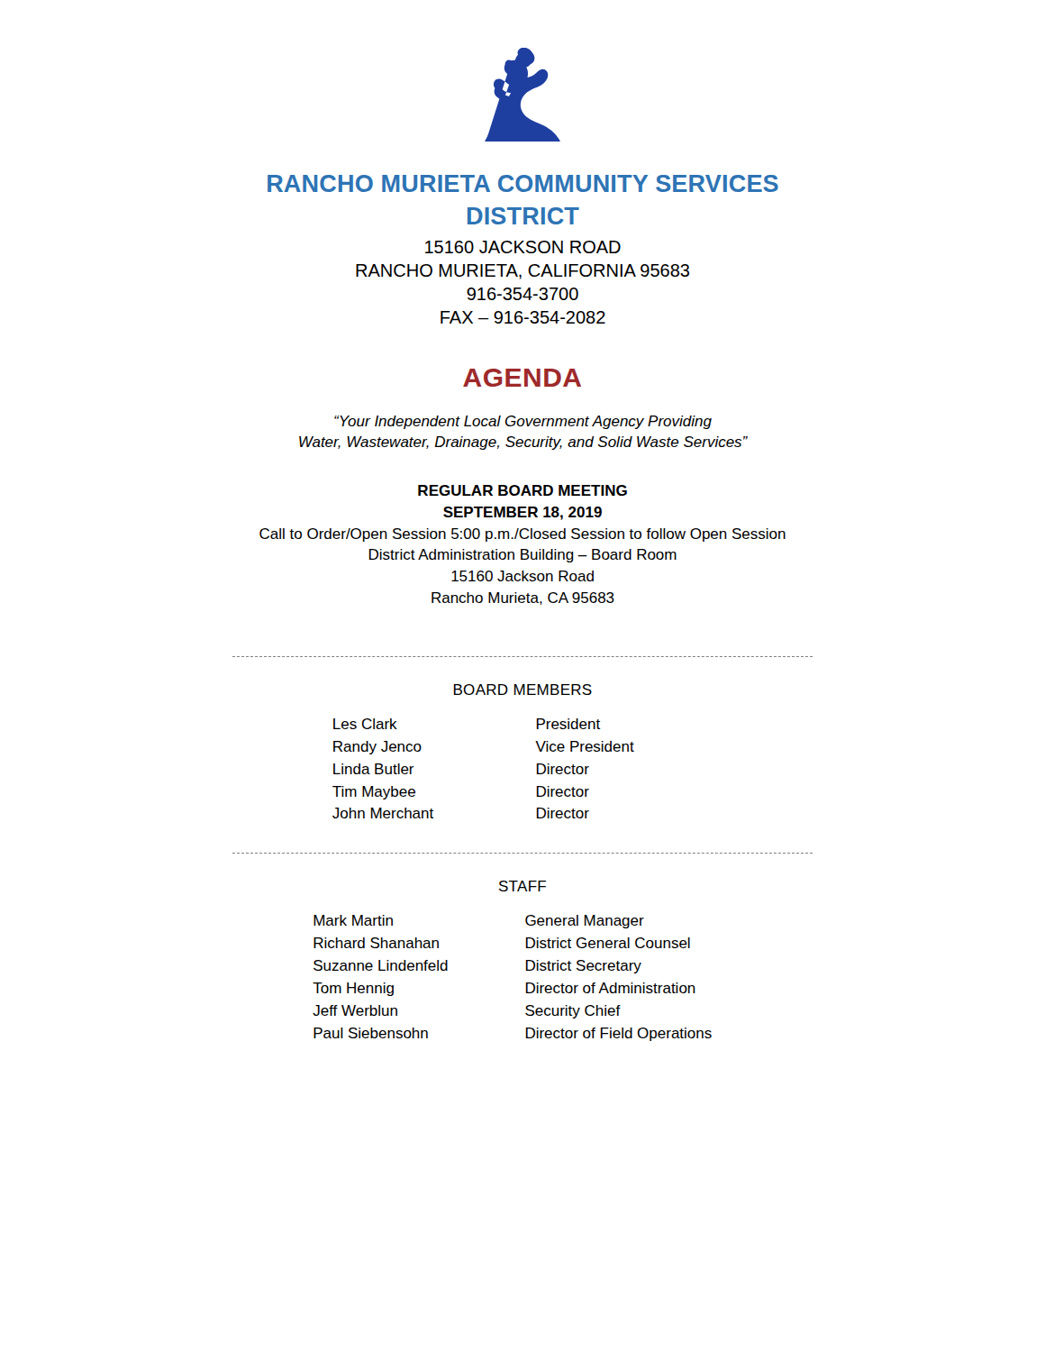RANCHO MURIETA COMMUNITY SERVICES DISTRICT
15160 JACKSON ROAD
RANCHO MURIETA, CALIFORNIA 95683
916-354-3700
FAX – 916-354-2082
AGENDA
“Your Independent Local Government Agency Providing
Water, Wastewater, Drainage, Security, and Solid Waste Services”
REGULAR BOARD MEETING
SEPTEMBER 18, 2019
Call to Order/Open Session 5:00 p.m./Closed Session to follow Open Session
District Administration Building – Board Room
15160 Jackson Road
Rancho Murieta, CA 95683
BOARD MEMBERS
| Les Clark | President |
| Randy Jenco | Vice President |
| Linda Butler | Director |
| Tim Maybee | Director |
| John Merchant | Director |
STAFF
| Mark Martin | General Manager |
| Richard Shanahan | District General Counsel |
| Suzanne Lindenfeld | District Secretary |
| Tom Hennig | Director of Administration |
| Jeff Werblun | Security Chief |
| Paul Siebensohn | Director of Field Operations |